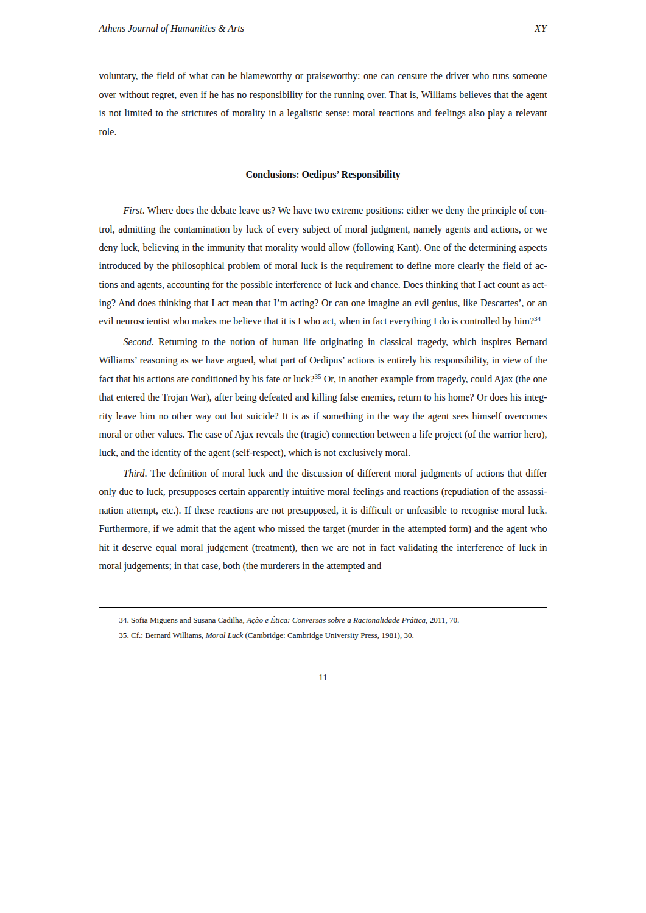Athens Journal of Humanities & Arts XY
voluntary, the field of what can be blameworthy or praiseworthy: one can censure the driver who runs someone over without regret, even if he has no responsibility for the running over. That is, Williams believes that the agent is not limited to the strictures of morality in a legalistic sense: moral reactions and feelings also play a relevant role.
Conclusions: Oedipus’ Responsibility
First. Where does the debate leave us? We have two extreme positions: either we deny the principle of control, admitting the contamination by luck of every subject of moral judgment, namely agents and actions, or we deny luck, believing in the immunity that morality would allow (following Kant). One of the determining aspects introduced by the philosophical problem of moral luck is the requirement to define more clearly the field of actions and agents, accounting for the possible interference of luck and chance. Does thinking that I act count as acting? And does thinking that I act mean that I’m acting? Or can one imagine an evil genius, like Descartes’, or an evil neuroscientist who makes me believe that it is I who act, when in fact everything I do is controlled by him?34
Second. Returning to the notion of human life originating in classical tragedy, which inspires Bernard Williams’ reasoning as we have argued, what part of Oedipus’ actions is entirely his responsibility, in view of the fact that his actions are conditioned by his fate or luck?35 Or, in another example from tragedy, could Ajax (the one that entered the Trojan War), after being defeated and killing false enemies, return to his home? Or does his integrity leave him no other way out but suicide? It is as if something in the way the agent sees himself overcomes moral or other values. The case of Ajax reveals the (tragic) connection between a life project (of the warrior hero), luck, and the identity of the agent (self-respect), which is not exclusively moral.
Third. The definition of moral luck and the discussion of different moral judgments of actions that differ only due to luck, presupposes certain apparently intuitive moral feelings and reactions (repudiation of the assassination attempt, etc.). If these reactions are not presupposed, it is difficult or unfeasible to recognise moral luck. Furthermore, if we admit that the agent who missed the target (murder in the attempted form) and the agent who hit it deserve equal moral judgement (treatment), then we are not in fact validating the interference of luck in moral judgements; in that case, both (the murderers in the attempted and
34. Sofia Miguens and Susana Cadilha, Ação e Ética: Conversas sobre a Racionalidade Prática, 2011, 70.
35. Cf.: Bernard Williams, Moral Luck (Cambridge: Cambridge University Press, 1981), 30.
11